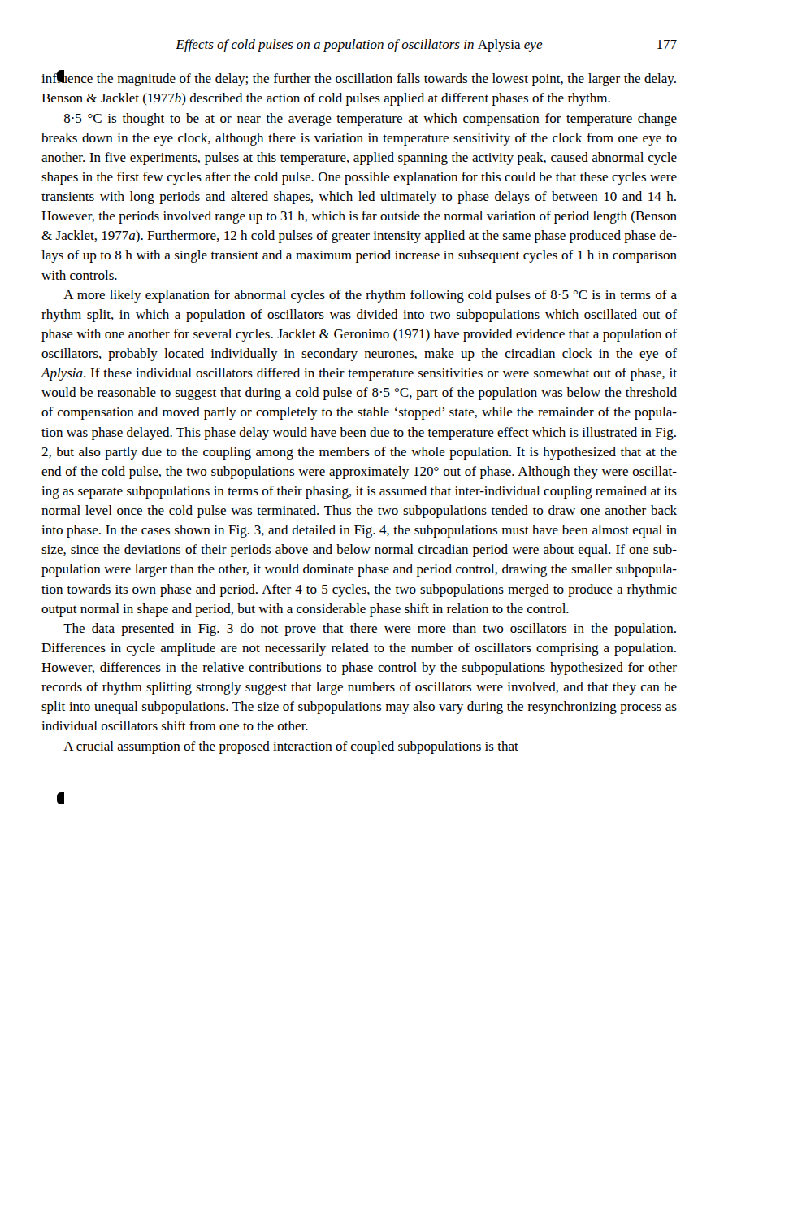Effects of cold pulses on a population of oscillators in Aplysia eye 177
influence the magnitude of the delay; the further the oscillation falls towards the lowest point, the larger the delay. Benson & Jacklet (1977b) described the action of cold pulses applied at different phases of the rhythm.
8·5 °C is thought to be at or near the average temperature at which compensation for temperature change breaks down in the eye clock, although there is variation in temperature sensitivity of the clock from one eye to another. In five experiments, pulses at this temperature, applied spanning the activity peak, caused abnormal cycle shapes in the first few cycles after the cold pulse. One possible explanation for this could be that these cycles were transients with long periods and altered shapes, which led ultimately to phase delays of between 10 and 14 h. However, the periods involved range up to 31 h, which is far outside the normal variation of period length (Benson & Jacklet, 1977a). Furthermore, 12 h cold pulses of greater intensity applied at the same phase produced phase delays of up to 8 h with a single transient and a maximum period increase in subsequent cycles of 1 h in comparison with controls.
A more likely explanation for abnormal cycles of the rhythm following cold pulses of 8·5 °C is in terms of a rhythm split, in which a population of oscillators was divided into two subpopulations which oscillated out of phase with one another for several cycles. Jacklet & Geronimo (1971) have provided evidence that a population of oscillators, probably located individually in secondary neurones, make up the circadian clock in the eye of Aplysia. If these individual oscillators differed in their temperature sensitivities or were somewhat out of phase, it would be reasonable to suggest that during a cold pulse of 8·5 °C, part of the population was below the threshold of compensation and moved partly or completely to the stable ‘stopped’ state, while the remainder of the population was phase delayed. This phase delay would have been due to the temperature effect which is illustrated in Fig. 2, but also partly due to the coupling among the members of the whole population. It is hypothesized that at the end of the cold pulse, the two subpopulations were approximately 120° out of phase. Although they were oscillating as separate subpopulations in terms of their phasing, it is assumed that inter-individual coupling remained at its normal level once the cold pulse was terminated. Thus the two subpopulations tended to draw one another back into phase. In the cases shown in Fig. 3, and detailed in Fig. 4, the subpopulations must have been almost equal in size, since the deviations of their periods above and below normal circadian period were about equal. If one subpopulation were larger than the other, it would dominate phase and period control, drawing the smaller subpopulation towards its own phase and period. After 4 to 5 cycles, the two subpopulations merged to produce a rhythmic output normal in shape and period, but with a considerable phase shift in relation to the control.
The data presented in Fig. 3 do not prove that there were more than two oscillators in the population. Differences in cycle amplitude are not necessarily related to the number of oscillators comprising a population. However, differences in the relative contributions to phase control by the subpopulations hypothesized for other records of rhythm splitting strongly suggest that large numbers of oscillators were involved, and that they can be split into unequal subpopulations. The size of subpopulations may also vary during the resynchronizing process as individual oscillators shift from one to the other.
A crucial assumption of the proposed interaction of coupled subpopulations is that